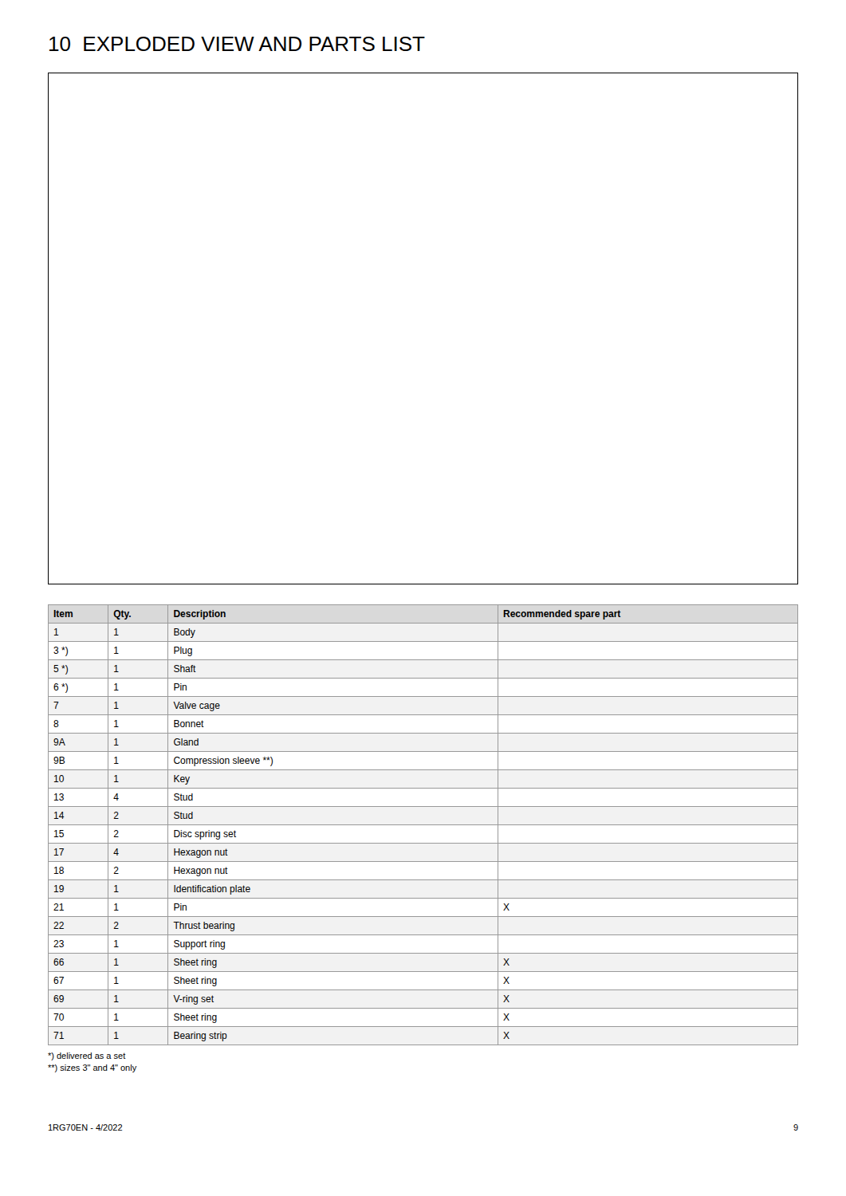10 EXPLODED VIEW AND PARTS LIST
Exploded view illustration of the valve assembly with callout numbers: 18, 15, 9A, 9B, 14, 69, 10, 5, 6, 66, 3, 21, 7, 67, 1 on the right side; 8, 17, 23, 71, 70, 22, 13, 19 on the left side
| Item | Qty. | Description | Recommended spare part |
| --- | --- | --- | --- |
| 1 | 1 | Body | |
| 3 *) | 1 | Plug | |
| 5 *) | 1 | Shaft | |
| 6 *) | 1 | Pin | |
| 7 | 1 | Valve cage | |
| 8 | 1 | Bonnet | |
| 9A | 1 | Gland | |
| 9B | 1 | Compression sleeve **) | |
| 10 | 1 | Key | |
| 13 | 4 | Stud | |
| 14 | 2 | Stud | |
| 15 | 2 | Disc spring set | |
| 17 | 4 | Hexagon nut | |
| 18 | 2 | Hexagon nut | |
| 19 | 1 | Identification plate | |
| 21 | 1 | Pin | X |
| 22 | 2 | Thrust bearing | |
| 23 | 1 | Support ring | |
| 66 | 1 | Sheet ring | X |
| 67 | 1 | Sheet ring | X |
| 69 | 1 | V-ring set | X |
| 70 | 1 | Sheet ring | X |
| 71 | 1 | Bearing strip | X |
*) delivered as a set
**) sizes 3" and 4" only
1RG70EN - 4/2022 9